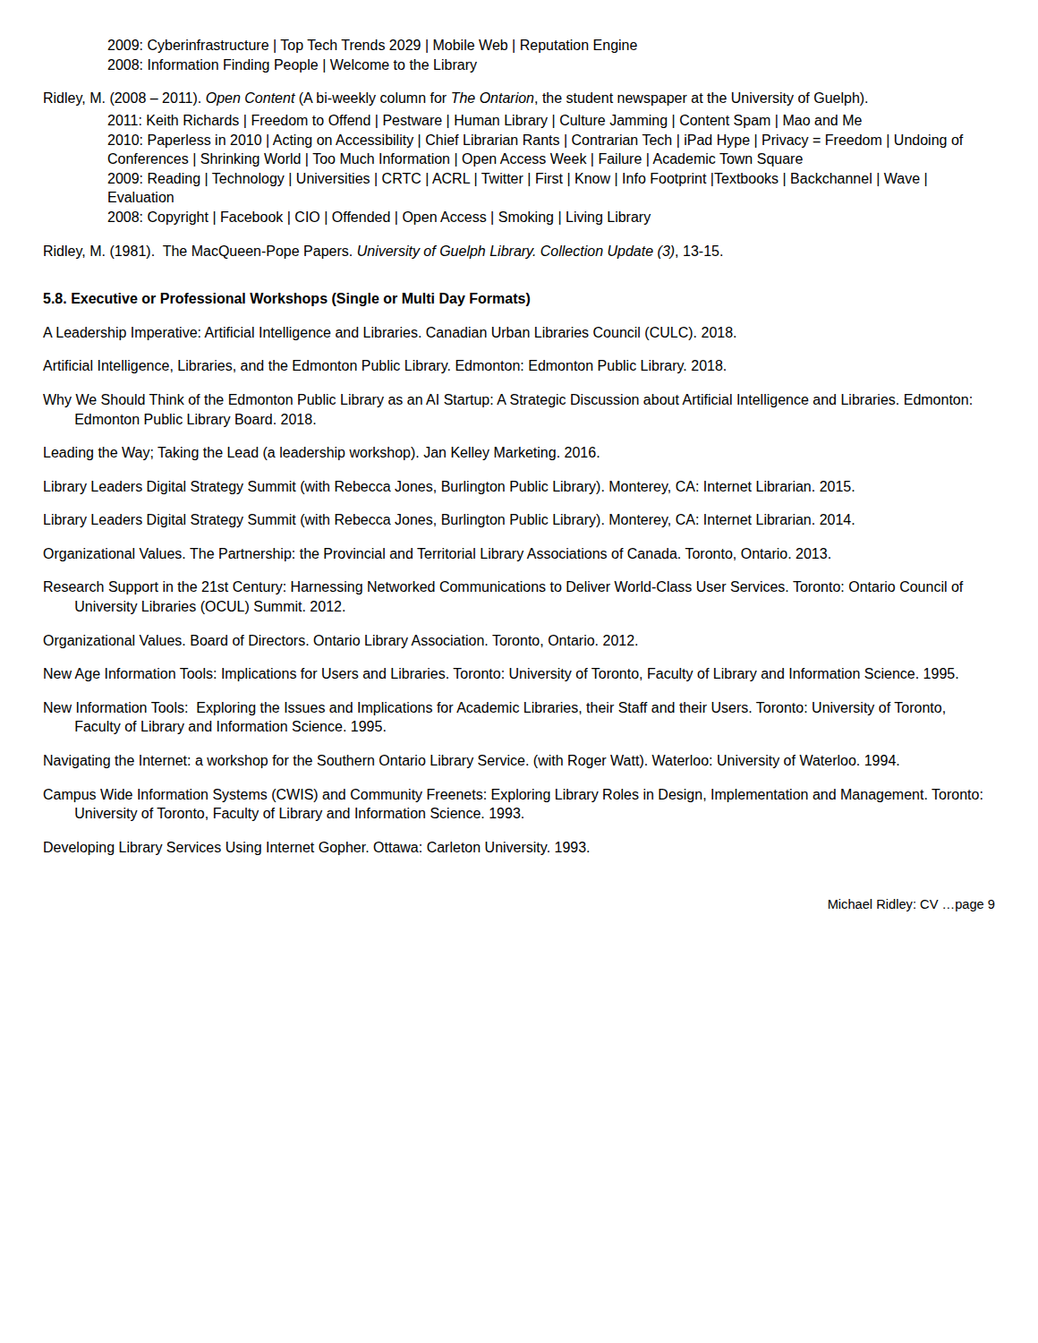2009: Cyberinfrastructure | Top Tech Trends 2029 | Mobile Web | Reputation Engine
2008: Information Finding People | Welcome to the Library
Ridley, M. (2008 – 2011). Open Content (A bi-weekly column for The Ontarion, the student newspaper at the University of Guelph).
2011: Keith Richards | Freedom to Offend | Pestware | Human Library | Culture Jamming | Content Spam | Mao and Me
2010: Paperless in 2010 | Acting on Accessibility | Chief Librarian Rants | Contrarian Tech | iPad Hype | Privacy = Freedom | Undoing of Conferences | Shrinking World | Too Much Information | Open Access Week | Failure | Academic Town Square
2009: Reading | Technology | Universities | CRTC | ACRL | Twitter | First | Know | Info Footprint |Textbooks | Backchannel | Wave | Evaluation
2008: Copyright | Facebook | CIO | Offended | Open Access | Smoking | Living Library
Ridley, M. (1981). The MacQueen-Pope Papers. University of Guelph Library. Collection Update (3), 13-15.
5.8. Executive or Professional Workshops (Single or Multi Day Formats)
A Leadership Imperative: Artificial Intelligence and Libraries. Canadian Urban Libraries Council (CULC). 2018.
Artificial Intelligence, Libraries, and the Edmonton Public Library. Edmonton: Edmonton Public Library. 2018.
Why We Should Think of the Edmonton Public Library as an AI Startup: A Strategic Discussion about Artificial Intelligence and Libraries. Edmonton: Edmonton Public Library Board. 2018.
Leading the Way; Taking the Lead (a leadership workshop). Jan Kelley Marketing. 2016.
Library Leaders Digital Strategy Summit (with Rebecca Jones, Burlington Public Library). Monterey, CA: Internet Librarian. 2015.
Library Leaders Digital Strategy Summit (with Rebecca Jones, Burlington Public Library). Monterey, CA: Internet Librarian. 2014.
Organizational Values. The Partnership: the Provincial and Territorial Library Associations of Canada. Toronto, Ontario. 2013.
Research Support in the 21st Century: Harnessing Networked Communications to Deliver World-Class User Services. Toronto: Ontario Council of University Libraries (OCUL) Summit. 2012.
Organizational Values. Board of Directors. Ontario Library Association. Toronto, Ontario. 2012.
New Age Information Tools: Implications for Users and Libraries. Toronto: University of Toronto, Faculty of Library and Information Science. 1995.
New Information Tools: Exploring the Issues and Implications for Academic Libraries, their Staff and their Users. Toronto: University of Toronto, Faculty of Library and Information Science. 1995.
Navigating the Internet: a workshop for the Southern Ontario Library Service. (with Roger Watt). Waterloo: University of Waterloo. 1994.
Campus Wide Information Systems (CWIS) and Community Freenets: Exploring Library Roles in Design, Implementation and Management. Toronto: University of Toronto, Faculty of Library and Information Science. 1993.
Developing Library Services Using Internet Gopher. Ottawa: Carleton University. 1993.
Michael Ridley: CV …page 9